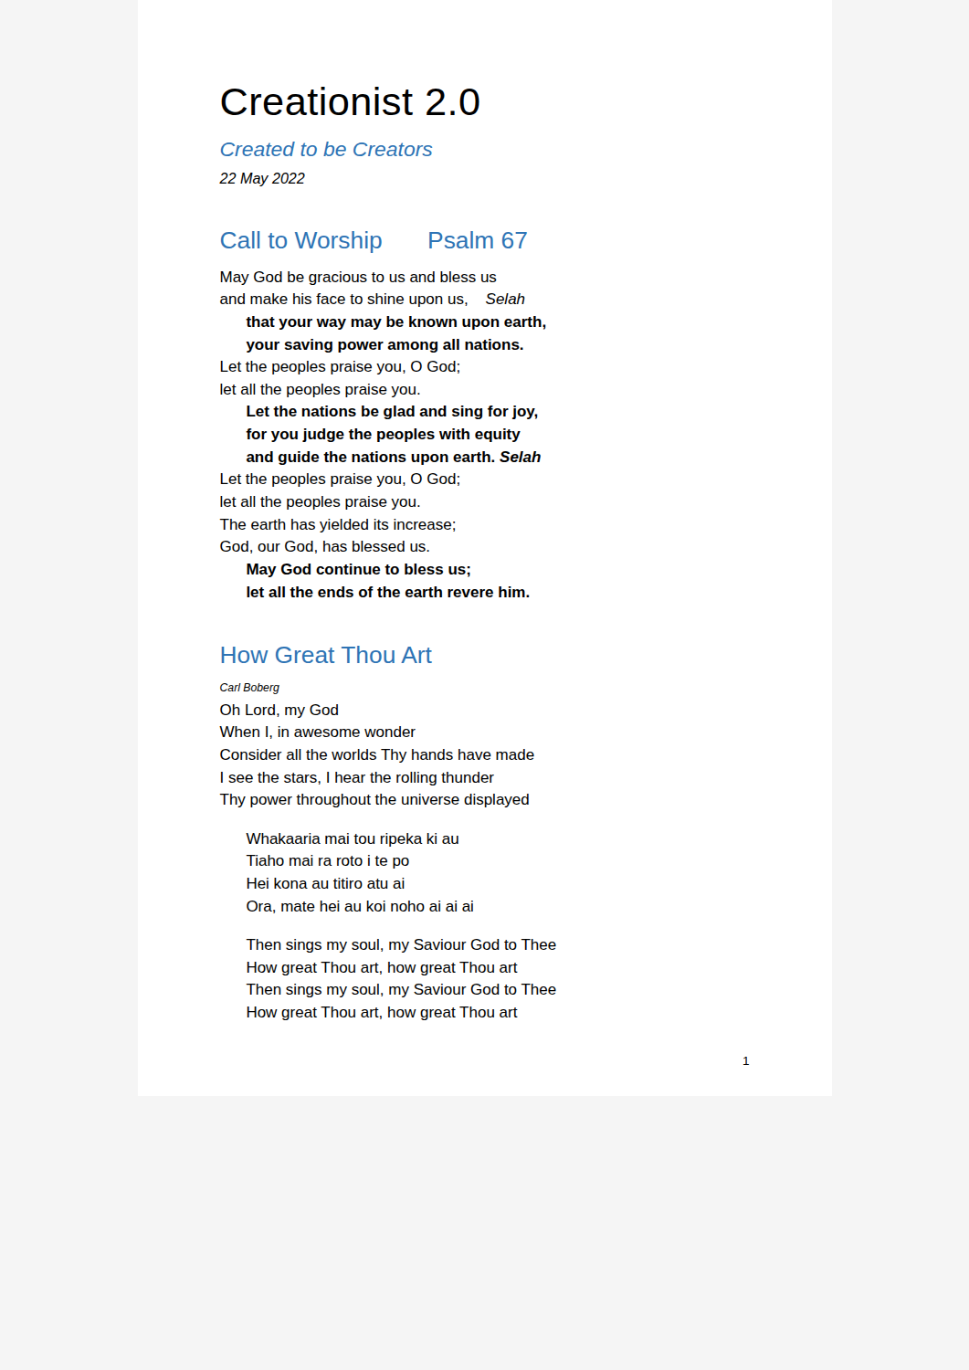Creationist 2.0
Created to be Creators
22 May 2022
Call to Worship Psalm 67
May God be gracious to us and bless us
and make his face to shine upon us, Selah
that your way may be known upon earth,
your saving power among all nations.
Let the peoples praise you, O God;
let all the peoples praise you.
Let the nations be glad and sing for joy,
for you judge the peoples with equity
and guide the nations upon earth. Selah
Let the peoples praise you, O God;
let all the peoples praise you.
The earth has yielded its increase;
God, our God, has blessed us.
May God continue to bless us;
let all the ends of the earth revere him.
How Great Thou Art
Carl Boberg
Oh Lord, my God
When I, in awesome wonder
Consider all the worlds Thy hands have made
I see the stars, I hear the rolling thunder
Thy power throughout the universe displayed
Whakaaria mai tou ripeka ki au
Tiaho mai ra roto i te po
Hei kona au titiro atu ai
Ora, mate hei au koi noho ai ai ai
Then sings my soul, my Saviour God to Thee
How great Thou art, how great Thou art
Then sings my soul, my Saviour God to Thee
How great Thou art, how great Thou art
1